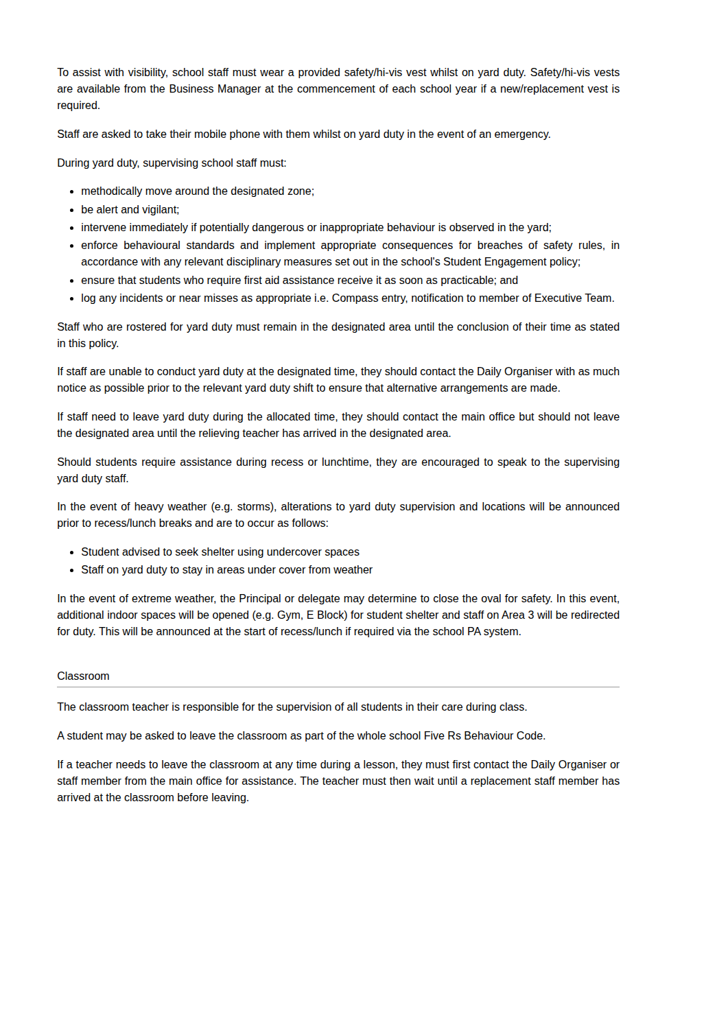To assist with visibility, school staff must wear a provided safety/hi-vis vest whilst on yard duty. Safety/hi-vis vests are available from the Business Manager at the commencement of each school year if a new/replacement vest is required.
Staff are asked to take their mobile phone with them whilst on yard duty in the event of an emergency.
During yard duty, supervising school staff must:
methodically move around the designated zone;
be alert and vigilant;
intervene immediately if potentially dangerous or inappropriate behaviour is observed in the yard;
enforce behavioural standards and implement appropriate consequences for breaches of safety rules, in accordance with any relevant disciplinary measures set out in the school's Student Engagement policy;
ensure that students who require first aid assistance receive it as soon as practicable; and
log any incidents or near misses as appropriate i.e. Compass entry, notification to member of Executive Team.
Staff who are rostered for yard duty must remain in the designated area until the conclusion of their time as stated in this policy.
If staff are unable to conduct yard duty at the designated time, they should contact the Daily Organiser with as much notice as possible prior to the relevant yard duty shift to ensure that alternative arrangements are made.
If staff need to leave yard duty during the allocated time, they should contact the main office but should not leave the designated area until the relieving teacher has arrived in the designated area.
Should students require assistance during recess or lunchtime, they are encouraged to speak to the supervising yard duty staff.
In the event of heavy weather (e.g. storms), alterations to yard duty supervision and locations will be announced prior to recess/lunch breaks and are to occur as follows:
Student advised to seek shelter using undercover spaces
Staff on yard duty to stay in areas under cover from weather
In the event of extreme weather, the Principal or delegate may determine to close the oval for safety. In this event, additional indoor spaces will be opened (e.g. Gym, E Block) for student shelter and staff on Area 3 will be redirected for duty. This will be announced at the start of recess/lunch if required via the school PA system.
Classroom
The classroom teacher is responsible for the supervision of all students in their care during class.
A student may be asked to leave the classroom as part of the whole school Five Rs Behaviour Code.
If a teacher needs to leave the classroom at any time during a lesson, they must first contact the Daily Organiser or staff member from the main office for assistance. The teacher must then wait until a replacement staff member has arrived at the classroom before leaving.